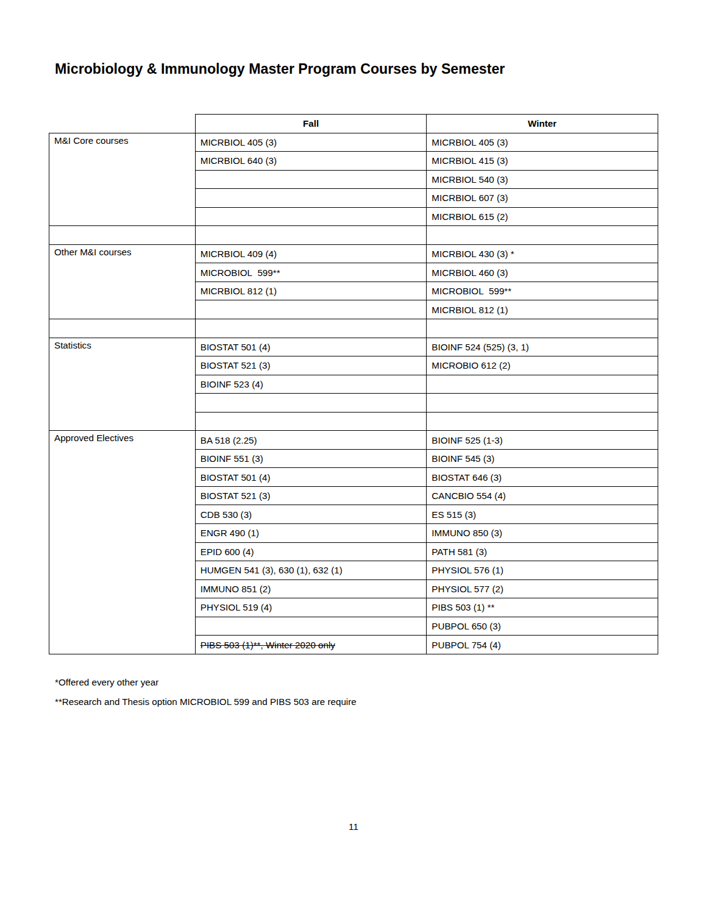Microbiology & Immunology Master Program Courses by Semester
| | Fall | Winter |
| --- | --- | --- |
| M&I Core courses | MICRBIOL 405 (3) | MICRBIOL 405 (3) |
| MICRBIOL 640 (3) | MICRBIOL 415 (3) |
| | MICRBIOL 540 (3) |
| | MICRBIOL 607 (3) |
| | MICRBIOL 615 (2) |
| Other M&I courses | MICRBIOL 409 (4) | MICRBIOL 430 (3) * |
| MICROBIOL 599** | MICRBIOL 460 (3) |
| MICRBIOL 812 (1) | MICROBIOL 599** |
| | MICRBIOL 812 (1) |
| Statistics | BIOSTAT 501 (4) | BIOINF 524 (525) (3, 1) |
| BIOSTAT 521 (3) | MICROBIO 612 (2) |
| BIOINF 523 (4) | |
| Approved Electives | BA 518 (2.25) | BIOINF 525 (1-3) |
| BIOINF 551 (3) | BIOINF 545 (3) |
| BIOSTAT 501 (4) | BIOSTAT 646 (3) |
| BIOSTAT 521 (3) | CANCBIO 554 (4) |
| CDB 530 (3) | ES 515 (3) |
| ENGR 490 (1) | IMMUNO 850 (3) |
| EPID 600 (4) | PATH 581 (3) |
| HUMGEN 541 (3), 630 (1), 632 (1) | PHYSIOL 576 (1) |
| IMMUNO 851 (2) | PHYSIOL 577 (2) |
| PHYSIOL 519 (4) | PIBS 503 (1) ** |
| | PUBPOL 650 (3) |
| PIBS 503 (1)**, Winter 2020 only | PUBPOL 754 (4) |
*Offered every other year
**Research and Thesis option MICROBIOL 599 and PIBS 503 are require
11